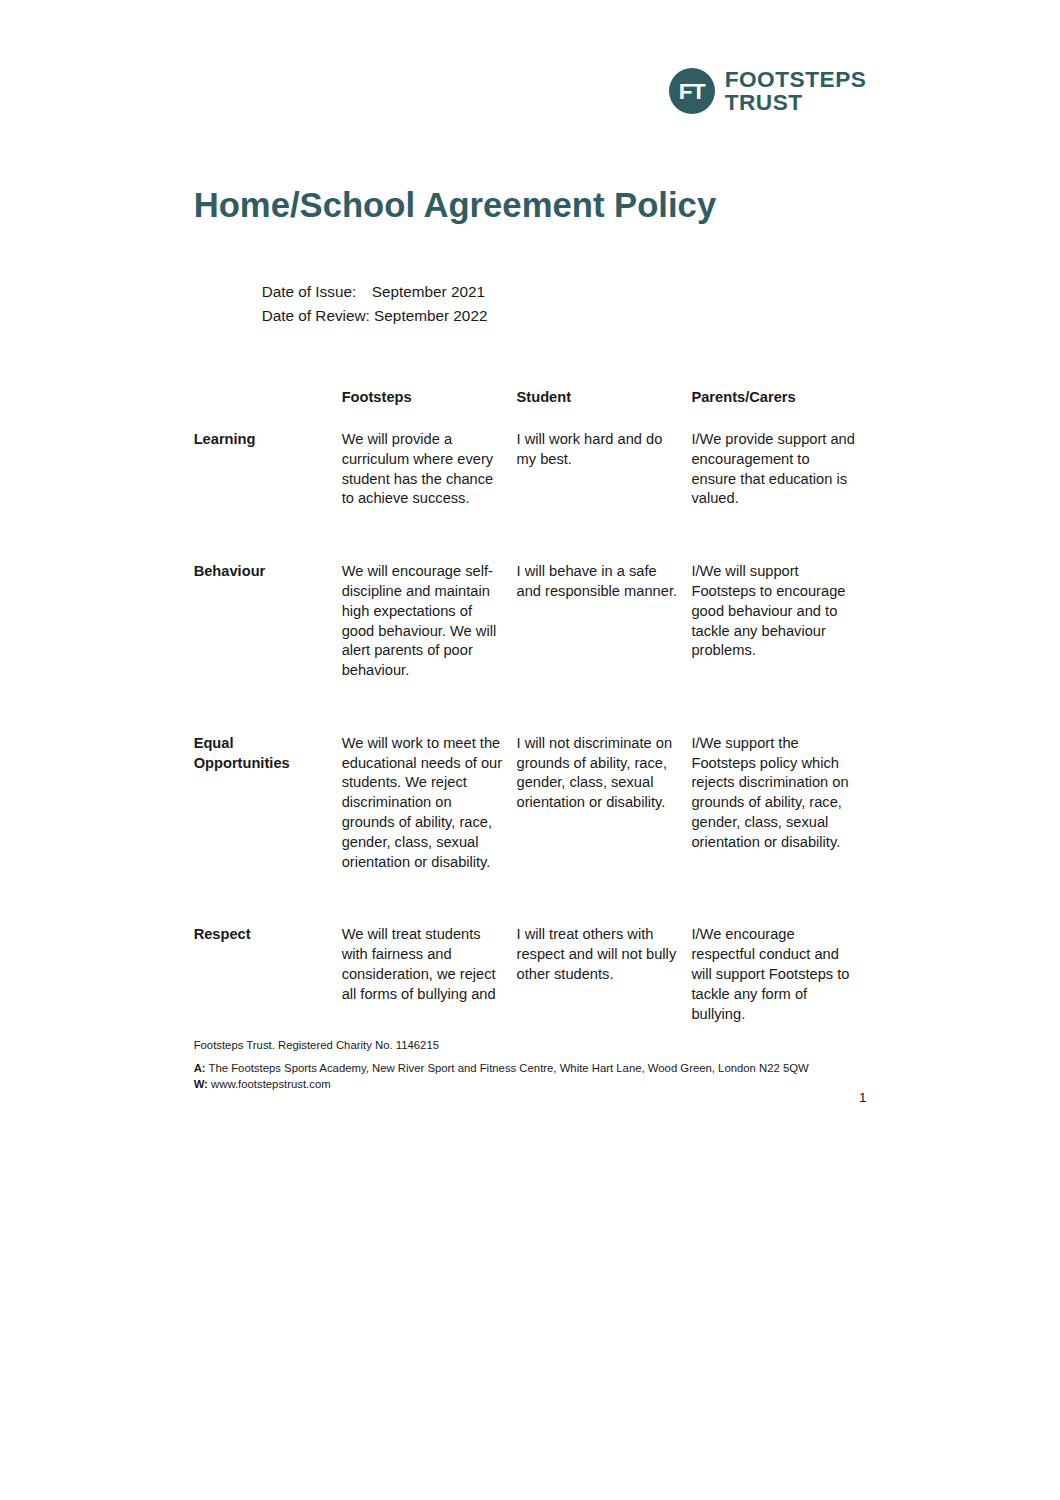FT
FOOTSTEPS TRUST
Home/School Agreement Policy
Date of Issue: September 2021
Date of Review: September 2022
| | Footsteps | Student | Parents/Carers |
| --- | --- | --- | --- |
| Learning | We will provide a curriculum where every student has the chance to achieve success. | I will work hard and do my best. | I/We provide support and encouragement to ensure that education is valued. |
| Behaviour | We will encourage self-discipline and maintain high expectations of good behaviour. We will alert parents of poor behaviour. | I will behave in a safe and responsible manner. | I/We will support Footsteps to encourage good behaviour and to tackle any behaviour problems. |
| Equal Opportunities | We will work to meet the educational needs of our students. We reject discrimination on grounds of ability, race, gender, class, sexual orientation or disability. | I will not discriminate on grounds of ability, race, gender, class, sexual orientation or disability. | I/We support the Footsteps policy which rejects discrimination on grounds of ability, race, gender, class, sexual orientation or disability. |
| Respect | We will treat students with fairness and consideration, we reject all forms of bullying and | I will treat others with respect and will not bully other students. | I/We encourage respectful conduct and will support Footsteps to tackle any form of bullying. |
Footsteps Trust. Registered Charity No. 1146215
A: The Footsteps Sports Academy, New River Sport and Fitness Centre, White Hart Lane, Wood Green, London N22 5QW
W: www.footstepstrust.com
1